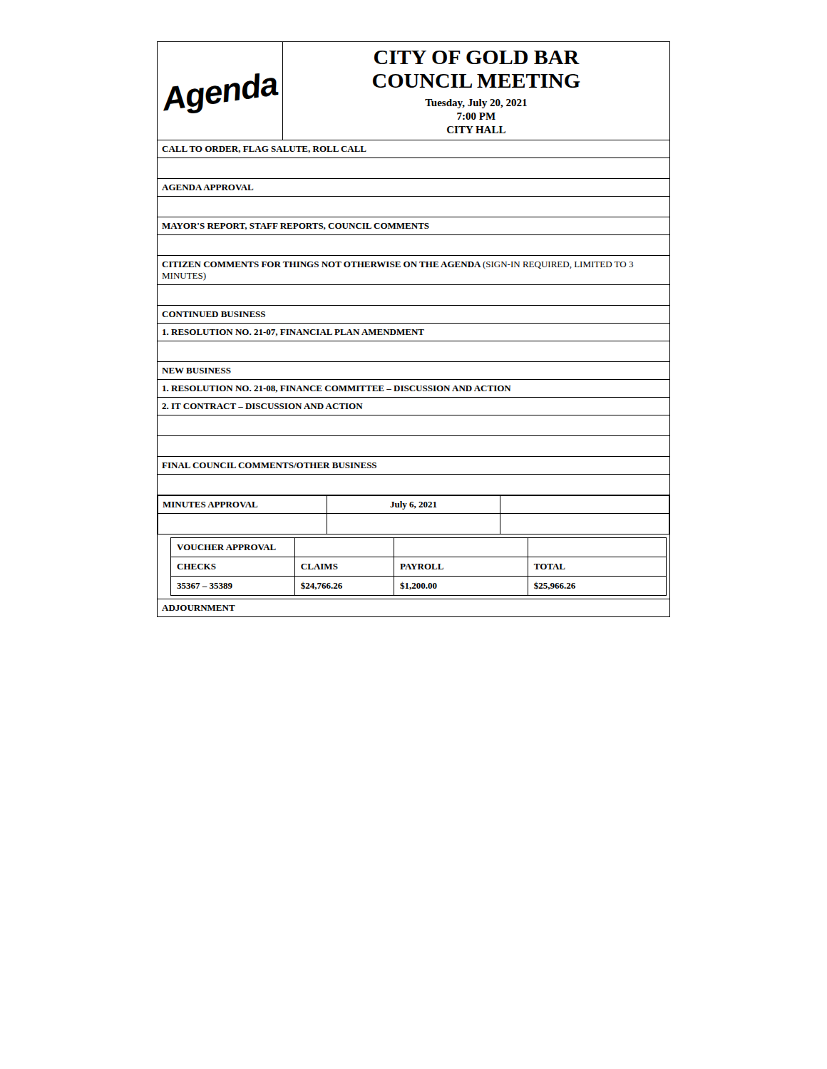| Agenda | CITY OF GOLD BAR COUNCIL MEETING Tuesday, July 20, 2021 7:00 PM CITY HALL |
| CALL TO ORDER, FLAG SALUTE, ROLL CALL |
| AGENDA APPROVAL |
| MAYOR'S REPORT, STAFF REPORTS, COUNCIL COMMENTS |
| CITIZEN COMMENTS FOR THINGS NOT OTHERWISE ON THE AGENDA (SIGN-IN REQUIRED, LIMITED TO 3 MINUTES) |
| CONTINUED BUSINESS |
| 1. RESOLUTION NO. 21-07, FINANCIAL PLAN AMENDMENT |
| NEW BUSINESS |
| 1. RESOLUTION NO. 21-08, FINANCE COMMITTEE – DISCUSSION AND ACTION |
| 2. IT CONTRACT – DISCUSSION AND ACTION |
| FINAL COUNCIL COMMENTS/OTHER BUSINESS |
| / MINUTES APPROVAL / July 6, 2021 / / |
| / VOUCHER APPROVAL / / / / / CHECKS / CLAIMS / PAYROLL / TOTAL / / 35367 – 35389 / $24,766.26 / $1,200.00 / $25,966.26 / |
| ADJOURNMENT |